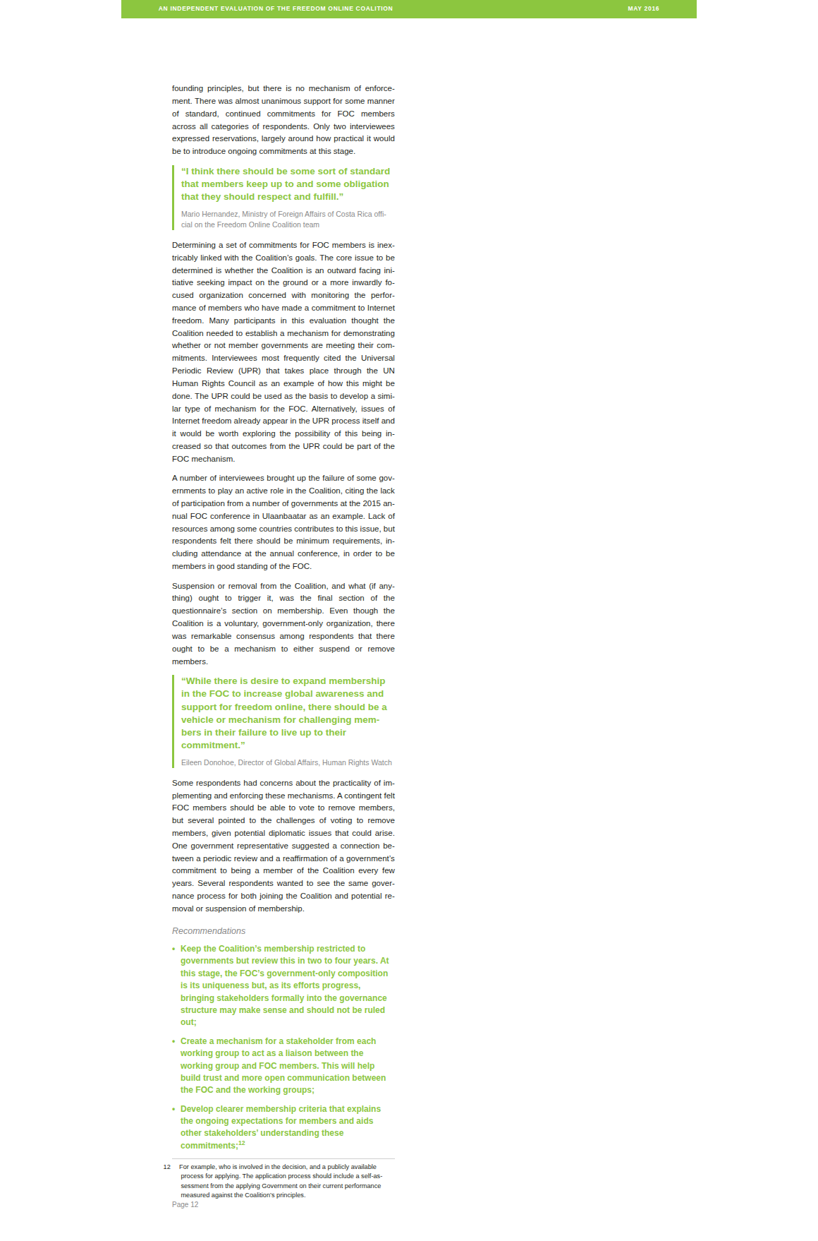An Independent Evaluation of the Freedom Online Coalition
May 2016
founding principles, but there is no mechanism of enforcement. There was almost unanimous support for some manner of standard, continued commitments for FOC members across all categories of respondents. Only two interviewees expressed reservations, largely around how practical it would be to introduce ongoing commitments at this stage.
“I think there should be some sort of standard that members keep up to and some obligation that they should respect and fulfill.”
Mario Hernandez, Ministry of Foreign Affairs of Costa Rica official on the Freedom Online Coalition team
Determining a set of commitments for FOC members is inextricably linked with the Coalition’s goals. The core issue to be determined is whether the Coalition is an outward facing initiative seeking impact on the ground or a more inwardly focused organization concerned with monitoring the performance of members who have made a commitment to Internet freedom. Many participants in this evaluation thought the Coalition needed to establish a mechanism for demonstrating whether or not member governments are meeting their commitments. Interviewees most frequently cited the Universal Periodic Review (UPR) that takes place through the UN Human Rights Council as an example of how this might be done. The UPR could be used as the basis to develop a similar type of mechanism for the FOC. Alternatively, issues of Internet freedom already appear in the UPR process itself and it would be worth exploring the possibility of this being increased so that outcomes from the UPR could be part of the FOC mechanism.
A number of interviewees brought up the failure of some governments to play an active role in the Coalition, citing the lack of participation from a number of governments at the 2015 annual FOC conference in Ulaanbaatar as an example. Lack of resources among some countries contributes to this issue, but respondents felt there should be minimum requirements, including attendance at the annual conference, in order to be members in good standing of the FOC.
Suspension or removal from the Coalition, and what (if anything) ought to trigger it, was the final section of the questionnaire’s section on membership. Even though the Coalition is a voluntary, government-only organization, there was remarkable consensus among respondents that there ought to be a mechanism to either suspend or remove members.
“While there is desire to expand membership in the FOC to increase global awareness and support for freedom online, there should be a vehicle or mechanism for challenging members in their failure to live up to their commitment.”
Eileen Donohoe, Director of Global Affairs, Human Rights Watch
Some respondents had concerns about the practicality of implementing and enforcing these mechanisms. A contingent felt FOC members should be able to vote to remove members, but several pointed to the challenges of voting to remove members, given potential diplomatic issues that could arise. One government representative suggested a connection between a periodic review and a reaffirmation of a government’s commitment to being a member of the Coalition every few years. Several respondents wanted to see the same governance process for both joining the Coalition and potential removal or suspension of membership.
Recommendations
Keep the Coalition’s membership restricted to governments but review this in two to four years. At this stage, the FOC’s government-only composition is its uniqueness but, as its efforts progress, bringing stakeholders formally into the governance structure may make sense and should not be ruled out;
Create a mechanism for a stakeholder from each working group to act as a liaison between the working group and FOC members. This will help build trust and more open communication between the FOC and the working groups;
Develop clearer membership criteria that explains the ongoing expectations for members and aids other stakeholders’ understanding these commitments;12
12 For example, who is involved in the decision, and a publicly available process for applying. The application process should include a self-assessment from the applying Government on their current performance measured against the Coalition’s principles.
Page 12